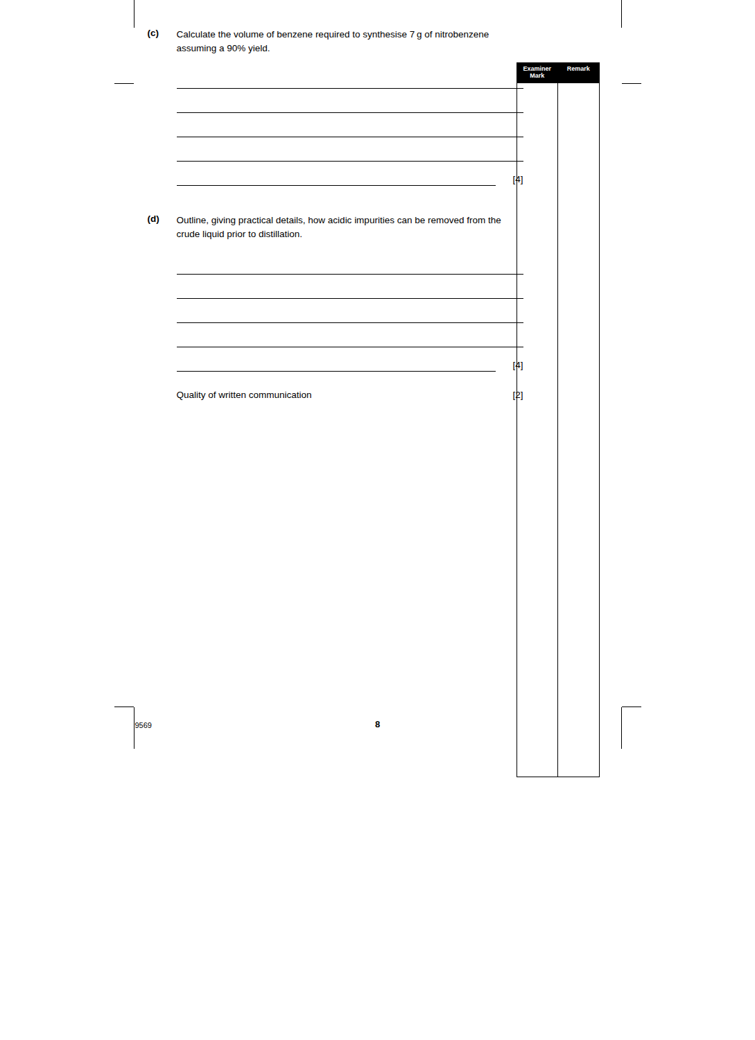Examiner
Mark
Remark
(c)
Calculate the volume of benzene required to synthesise 7 g of nitrobenzene assuming a 90% yield.
[4]
(d)
Outline, giving practical details, how acidic impurities can be removed from the crude liquid prior to distillation.
[4]
Quality of written communication [2]
9569
8